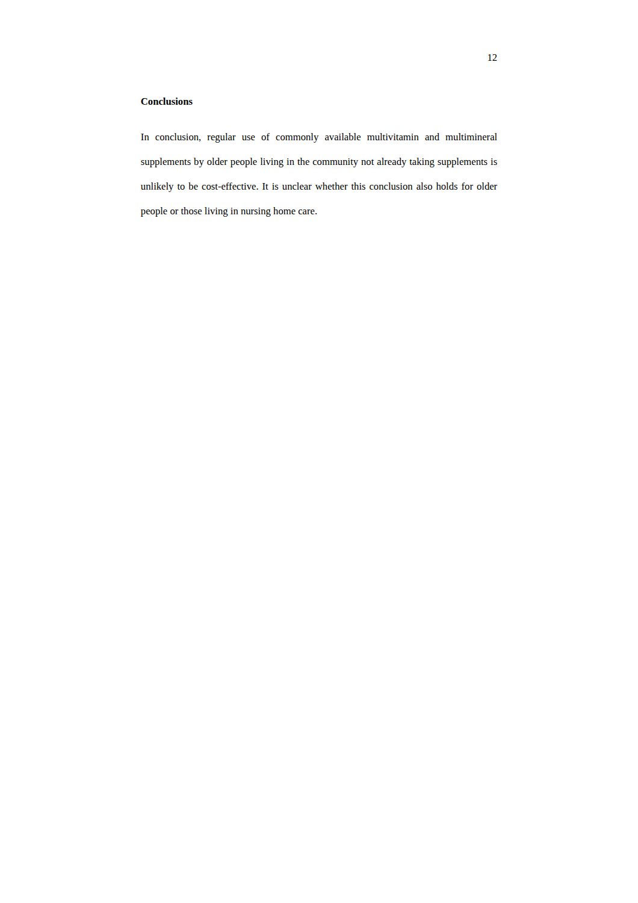12
Conclusions
In conclusion, regular use of commonly available multivitamin and multimineral supplements by older people living in the community not already taking supplements is unlikely to be cost-effective. It is unclear whether this conclusion also holds for older people or those living in nursing home care.